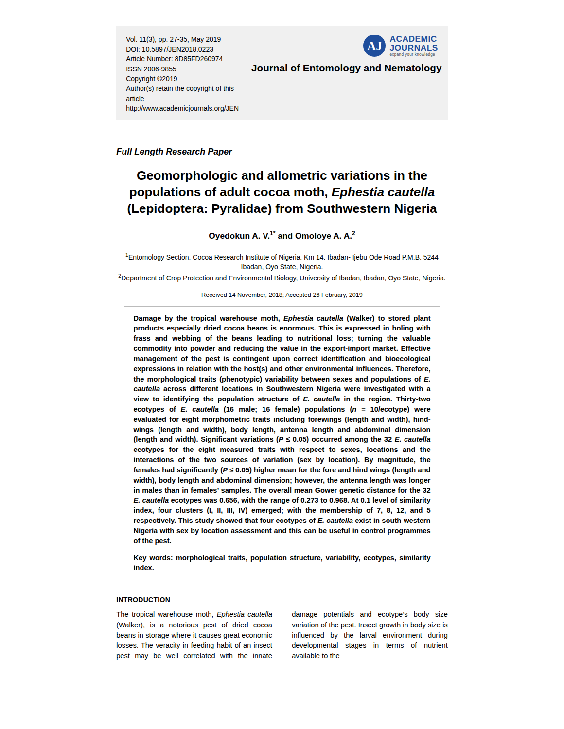Vol. 11(3), pp. 27-35, May 2019
DOI: 10.5897/JEN2018.0223
Article Number: 8D85FD260974
ISSN 2006-9855
Copyright ©2019
Author(s) retain the copyright of this article
http://www.academicjournals.org/JEN
AJ
ACADEMIC
JOURNALS
expand your knowledge
Journal of Entomology and Nematology
Full Length Research Paper
Geomorphologic and allometric variations in the populations of adult cocoa moth, Ephestia cautella (Lepidoptera: Pyralidae) from Southwestern Nigeria
Oyedokun A. V.1* and Omoloye A. A.2
1Entomology Section, Cocoa Research Institute of Nigeria, Km 14, Ibadan- Ijebu Ode Road P.M.B. 5244 Ibadan, Oyo State, Nigeria.
2Department of Crop Protection and Environmental Biology, University of Ibadan, Ibadan, Oyo State, Nigeria.
Received 14 November, 2018; Accepted 26 February, 2019
Damage by the tropical warehouse moth, Ephestia cautella (Walker) to stored plant products especially dried cocoa beans is enormous. This is expressed in holing with frass and webbing of the beans leading to nutritional loss; turning the valuable commodity into powder and reducing the value in the export-import market. Effective management of the pest is contingent upon correct identification and bioecological expressions in relation with the host(s) and other environmental influences. Therefore, the morphological traits (phenotypic) variability between sexes and populations of E. cautella across different locations in Southwestern Nigeria were investigated with a view to identifying the population structure of E. cautella in the region. Thirty-two ecotypes of E. cautella (16 male; 16 female) populations (n = 10/ecotype) were evaluated for eight morphometric traits including forewings (length and width), hind-wings (length and width), body length, antenna length and abdominal dimension (length and width). Significant variations (P ≤ 0.05) occurred among the 32 E. cautella ecotypes for the eight measured traits with respect to sexes, locations and the interactions of the two sources of variation (sex by location). By magnitude, the females had significantly (P ≤ 0.05) higher mean for the fore and hind wings (length and width), body length and abdominal dimension; however, the antenna length was longer in males than in females’ samples. The overall mean Gower genetic distance for the 32 E. cautella ecotypes was 0.656, with the range of 0.273 to 0.968. At 0.1 level of similarity index, four clusters (I, II, III, IV) emerged; with the membership of 7, 8, 12, and 5 respectively. This study showed that four ecotypes of E. cautella exist in south-western Nigeria with sex by location assessment and this can be useful in control programmes of the pest.
Key words: morphological traits, population structure, variability, ecotypes, similarity index.
INTRODUCTION
The tropical warehouse moth, Ephestia cautella (Walker), is a notorious pest of dried cocoa beans in storage where it causes great economic losses. The veracity in feeding habit of an insect pest may be well correlated with the innate damage potentials and ecotype’s body size variation of the pest. Insect growth in body size is influenced by the larval environment during developmental stages in terms of nutrient available to the